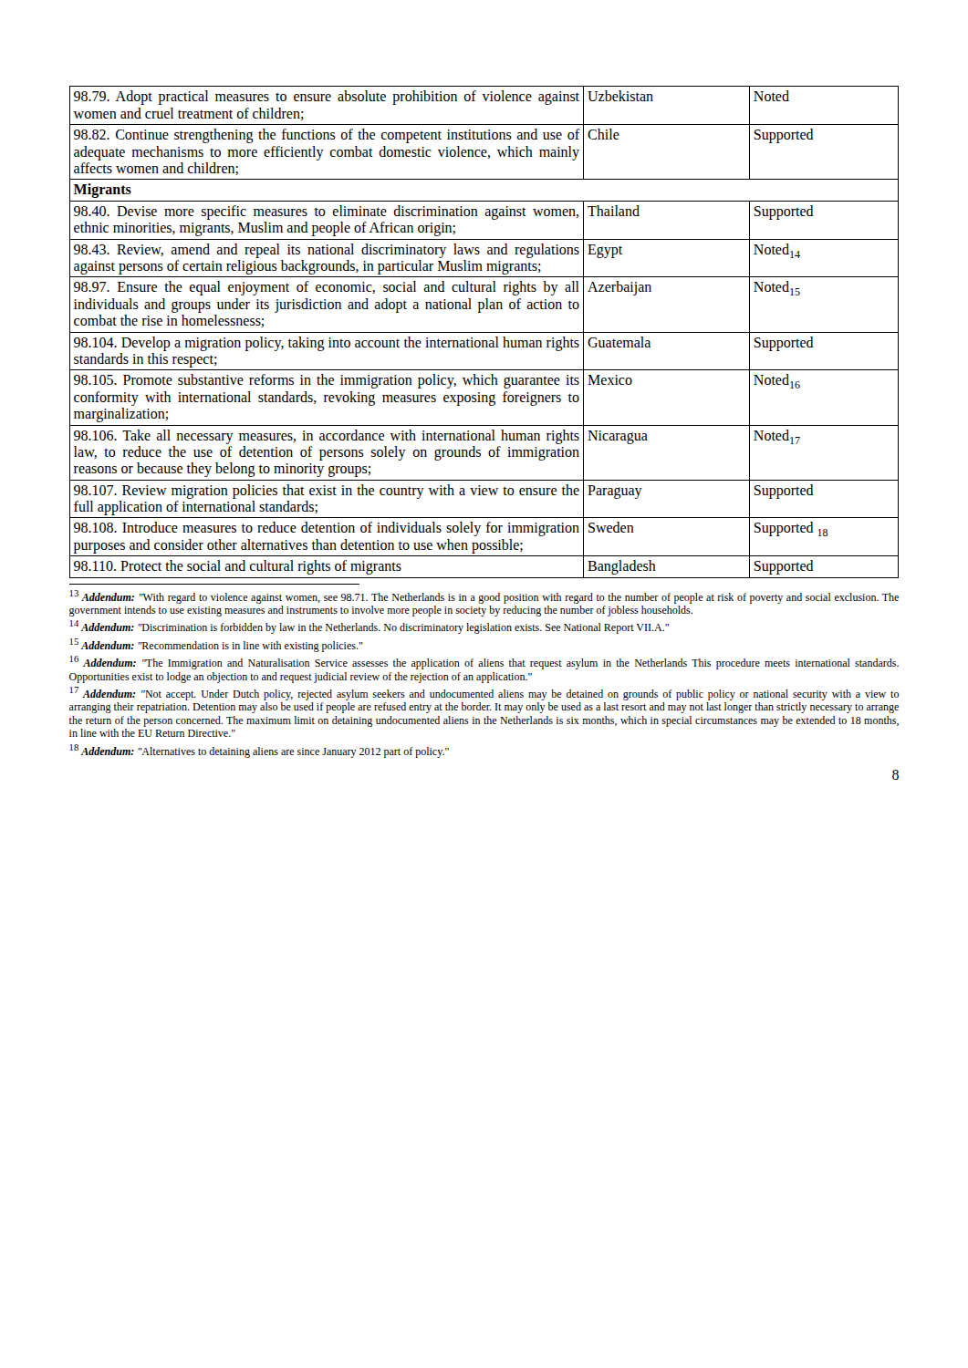| 98.79. Adopt practical measures to ensure absolute prohibition of violence against women and cruel treatment of children; | Uzbekistan | Noted |
| 98.82. Continue strengthening the functions of the competent institutions and use of adequate mechanisms to more efficiently combat domestic violence, which mainly affects women and children; | Chile | Supported |
| Migrants |
| 98.40. Devise more specific measures to eliminate discrimination against women, ethnic minorities, migrants, Muslim and people of African origin; | Thailand | Supported |
| 98.43. Review, amend and repeal its national discriminatory laws and regulations against persons of certain religious backgrounds, in particular Muslim migrants; | Egypt | Noted 14 |
| 98.97. Ensure the equal enjoyment of economic, social and cultural rights by all individuals and groups under its jurisdiction and adopt a national plan of action to combat the rise in homelessness; | Azerbaijan | Noted 15 |
| 98.104. Develop a migration policy, taking into account the international human rights standards in this respect; | Guatemala | Supported |
| 98.105. Promote substantive reforms in the immigration policy, which guarantee its conformity with international standards, revoking measures exposing foreigners to marginalization; | Mexico | Noted 16 |
| 98.106. Take all necessary measures, in accordance with international human rights law, to reduce the use of detention of persons solely on grounds of immigration reasons or because they belong to minority groups; | Nicaragua | Noted 17 |
| 98.107. Review migration policies that exist in the country with a view to ensure the full application of international standards; | Paraguay | Supported |
| 98.108. Introduce measures to reduce detention of individuals solely for immigration purposes and consider other alternatives than detention to use when possible; | Sweden | Supported 18 |
| 98.110. Protect the social and cultural rights of migrants | Bangladesh | Supported |
13 Addendum: "With regard to violence against women, see 98.71. The Netherlands is in a good position with regard to the number of people at risk of poverty and social exclusion. The government intends to use existing measures and instruments to involve more people in society by reducing the number of jobless households.
14 Addendum: "Discrimination is forbidden by law in the Netherlands. No discriminatory legislation exists. See National Report VII.A."
15 Addendum: "Recommendation is in line with existing policies."
16 Addendum: "The Immigration and Naturalisation Service assesses the application of aliens that request asylum in the Netherlands This procedure meets international standards. Opportunities exist to lodge an objection to and request judicial review of the rejection of an application."
17 Addendum: "Not accept. Under Dutch policy, rejected asylum seekers and undocumented aliens may be detained on grounds of public policy or national security with a view to arranging their repatriation. Detention may also be used if people are refused entry at the border. It may only be used as a last resort and may not last longer than strictly necessary to arrange the return of the person concerned. The maximum limit on detaining undocumented aliens in the Netherlands is six months, which in special circumstances may be extended to 18 months, in line with the EU Return Directive."
18 Addendum: "Alternatives to detaining aliens are since January 2012 part of policy."
8